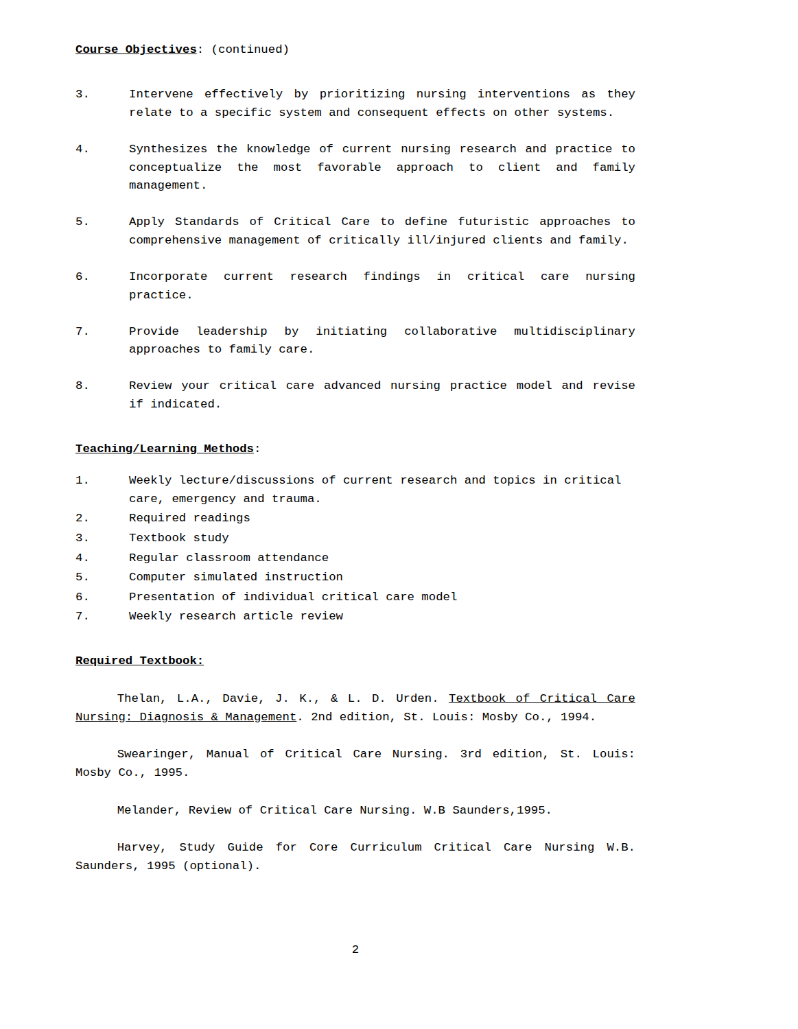Course Objectives
: (continued)
3. Intervene effectively by prioritizing nursing interventions as they relate to a specific system and consequent effects on other systems.
4. Synthesizes the knowledge of current nursing research and practice to conceptualize the most favorable approach to client and family management.
5. Apply Standards of Critical Care to define futuristic approaches to comprehensive management of critically ill/injured clients and family.
6. Incorporate current research findings in critical care nursing practice.
7. Provide leadership by initiating collaborative multidisciplinary approaches to family care.
8. Review your critical care advanced nursing practice model and revise if indicated.
Teaching/Learning Methods
:
1. Weekly lecture/discussions of current research and topics in critical care, emergency and trauma.
2. Required readings
3. Textbook study
4. Regular classroom attendance
5. Computer simulated instruction
6. Presentation of individual critical care model
7. Weekly research article review
Required Textbook:
Thelan, L.A., Davie, J. K., & L. D. Urden. Textbook of Critical Care Nursing: Diagnosis & Management. 2nd edition, St. Louis: Mosby Co., 1994.
Swearinger, Manual of Critical Care Nursing. 3rd edition, St. Louis: Mosby Co., 1995.
Melander, Review of Critical Care Nursing. W.B Saunders,1995.
Harvey, Study Guide for Core Curriculum Critical Care Nursing W.B. Saunders, 1995 (optional).
2